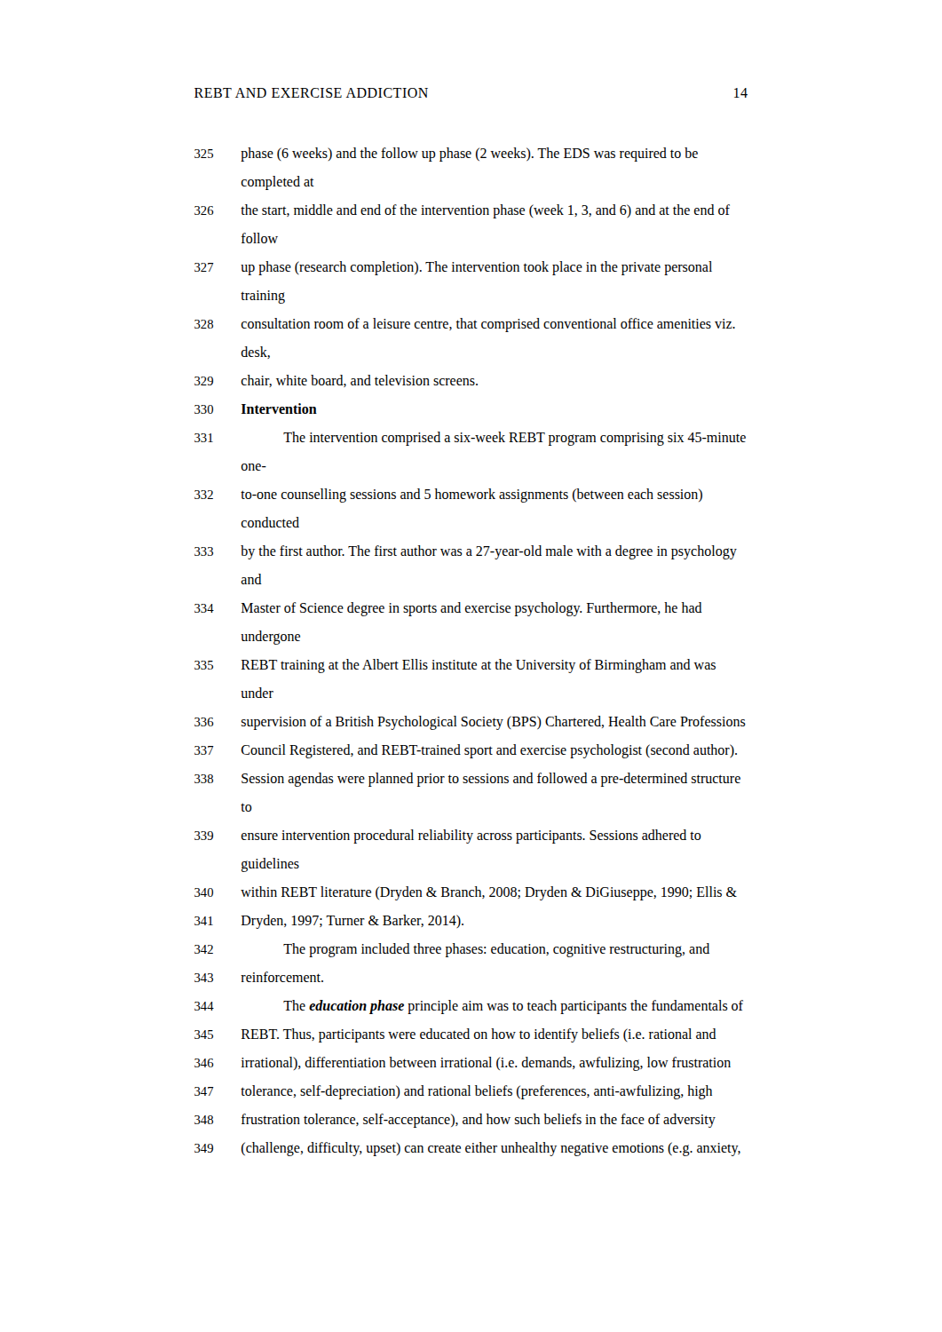REBT AND EXERCISE ADDICTION 14
325 phase (6 weeks) and the follow up phase (2 weeks). The EDS was required to be completed at
326 the start, middle and end of the intervention phase (week 1, 3, and 6) and at the end of follow
327 up phase (research completion). The intervention took place in the private personal training
328 consultation room of a leisure centre, that comprised conventional office amenities viz. desk,
329 chair, white board, and television screens.
330
Intervention
331 The intervention comprised a six-week REBT program comprising six 45-minute one-
332 to-one counselling sessions and 5 homework assignments (between each session) conducted
333 by the first author. The first author was a 27-year-old male with a degree in psychology and
334 Master of Science degree in sports and exercise psychology. Furthermore, he had undergone
335 REBT training at the Albert Ellis institute at the University of Birmingham and was under
336 supervision of a British Psychological Society (BPS) Chartered, Health Care Professions
337 Council Registered, and REBT-trained sport and exercise psychologist (second author).
338 Session agendas were planned prior to sessions and followed a pre-determined structure to
339 ensure intervention procedural reliability across participants. Sessions adhered to guidelines
340 within REBT literature (Dryden & Branch, 2008; Dryden & DiGiuseppe, 1990; Ellis &
341 Dryden, 1997; Turner & Barker, 2014).
342 The program included three phases: education, cognitive restructuring, and
343 reinforcement.
344 The education phase principle aim was to teach participants the fundamentals of
345 REBT. Thus, participants were educated on how to identify beliefs (i.e. rational and
346 irrational), differentiation between irrational (i.e. demands, awfulizing, low frustration
347 tolerance, self-depreciation) and rational beliefs (preferences, anti-awfulizing, high
348 frustration tolerance, self-acceptance), and how such beliefs in the face of adversity
349(challenge, difficulty, upset) can create either unhealthy negative emotions (e.g. anxiety,